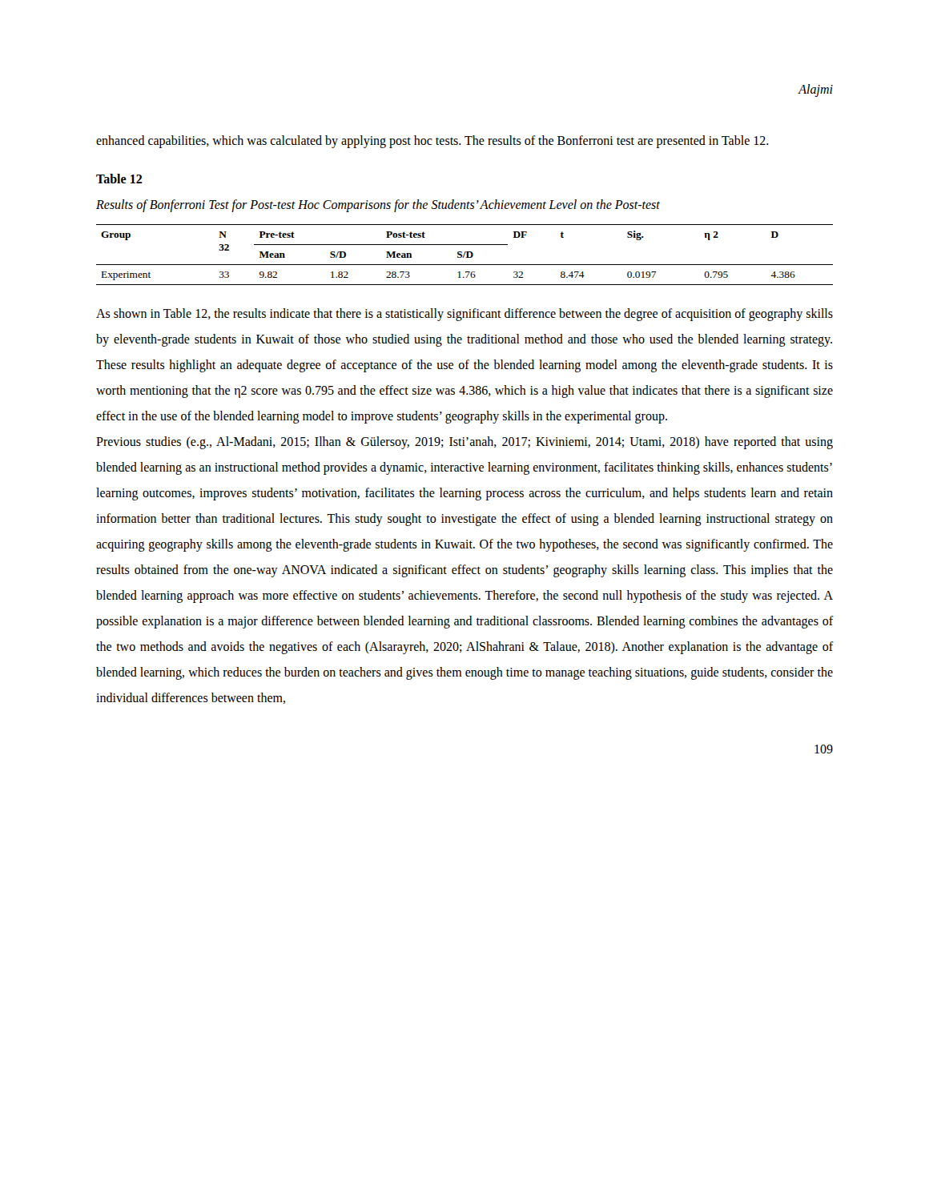Alajmi
enhanced capabilities, which was calculated by applying post hoc tests. The results of the Bonferroni test are presented in Table 12.
Table 12
Results of Bonferroni Test for Post-test Hoc Comparisons for the Students’ Achievement Level on the Post-test
| Group | N 32 | Pre-test | Post-test | DF | t | Sig. | η 2 | D |
| --- | --- | --- | --- | --- | --- | --- | --- | --- |
| Mean | S/D | Mean | S/D |
| Experiment | 33 | 9.82 | 1.82 | 28.73 | 1.76 | 32 | 8.474 | 0.0197 | 0.795 | 4.386 |
As shown in Table 12, the results indicate that there is a statistically significant difference between the degree of acquisition of geography skills by eleventh-grade students in Kuwait of those who studied using the traditional method and those who used the blended learning strategy. These results highlight an adequate degree of acceptance of the use of the blended learning model among the eleventh-grade students. It is worth mentioning that the η2 score was 0.795 and the effect size was 4.386, which is a high value that indicates that there is a significant size effect in the use of the blended learning model to improve students’ geography skills in the experimental group.
Previous studies (e.g., Al-Madani, 2015; Ilhan & Gülersoy, 2019; Isti’anah, 2017; Kiviniemi, 2014; Utami, 2018) have reported that using blended learning as an instructional method provides a dynamic, interactive learning environment, facilitates thinking skills, enhances students’ learning outcomes, improves students’ motivation, facilitates the learning process across the curriculum, and helps students learn and retain information better than traditional lectures. This study sought to investigate the effect of using a blended learning instructional strategy on acquiring geography skills among the eleventh-grade students in Kuwait. Of the two hypotheses, the second was significantly confirmed. The results obtained from the one-way ANOVA indicated a significant effect on students’ geography skills learning class. This implies that the blended learning approach was more effective on students’ achievements. Therefore, the second null hypothesis of the study was rejected. A possible explanation is a major difference between blended learning and traditional classrooms. Blended learning combines the advantages of the two methods and avoids the negatives of each (Alsarayreh, 2020; AlShahrani & Talaue, 2018). Another explanation is the advantage of blended learning, which reduces the burden on teachers and gives them enough time to manage teaching situations, guide students, consider the individual differences between them,
109